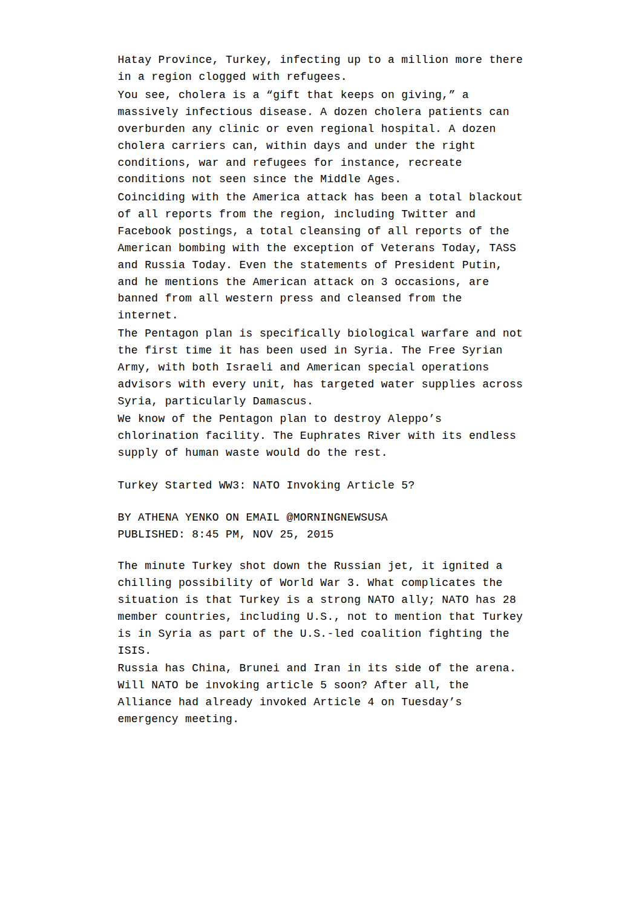Hatay Province, Turkey, infecting up to a million more there in a region clogged with refugees.
You see, cholera is a “gift that keeps on giving,” a massively infectious disease. A dozen cholera patients can overburden any clinic or even regional hospital. A dozen cholera carriers can, within days and under the right conditions, war and refugees for instance, recreate conditions not seen since the Middle Ages.
Coinciding with the America attack has been a total blackout of all reports from the region, including Twitter and Facebook postings, a total cleansing of all reports of the American bombing with the exception of Veterans Today, TASS and Russia Today. Even the statements of President Putin, and he mentions the American attack on 3 occasions, are banned from all western press and cleansed from the internet.
The Pentagon plan is specifically biological warfare and not the first time it has been used in Syria. The Free Syrian Army, with both Israeli and American special operations advisors with every unit, has targeted water supplies across Syria, particularly Damascus.
We know of the Pentagon plan to destroy Aleppo’s chlorination facility. The Euphrates River with its endless supply of human waste would do the rest.
Turkey Started WW3: NATO Invoking Article 5?
BY ATHENA YENKO ON EMAIL @MORNINGNEWSUSA
PUBLISHED: 8:45 PM, NOV 25, 2015
The minute Turkey shot down the Russian jet, it ignited a chilling possibility of World War 3. What complicates the situation is that Turkey is a strong NATO ally; NATO has 28 member countries, including U.S., not to mention that Turkey is in Syria as part of the U.S.-led coalition fighting the ISIS.
Russia has China, Brunei and Iran in its side of the arena. Will NATO be invoking article 5 soon? After all, the Alliance had already invoked Article 4 on Tuesday’s emergency meeting.